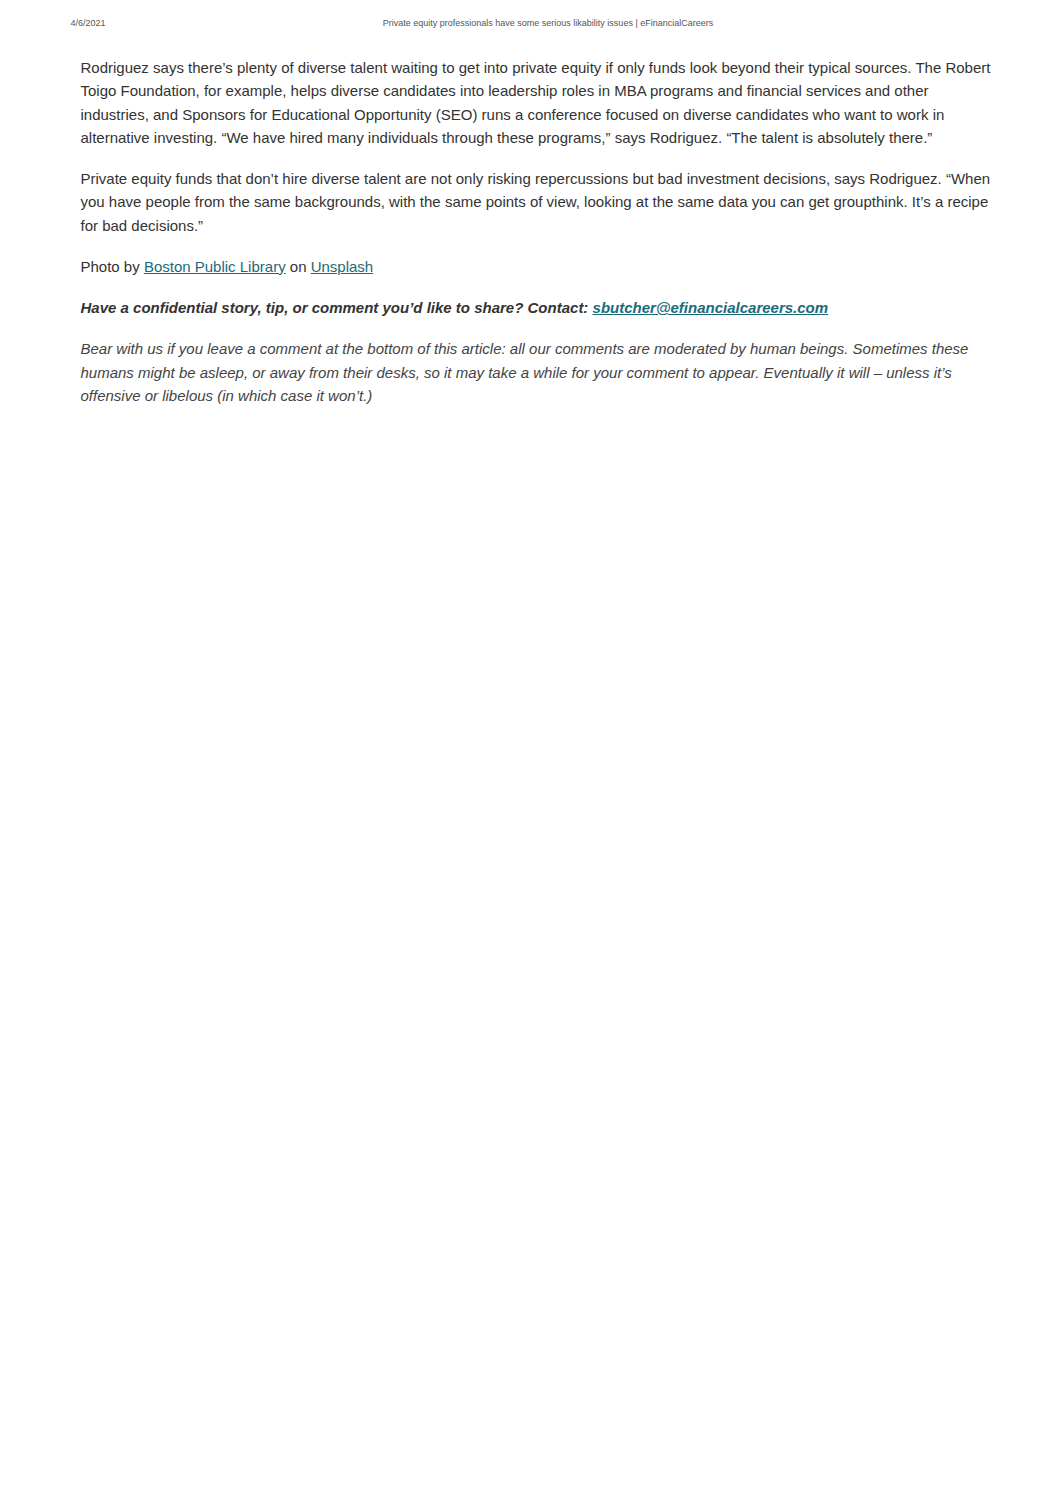4/6/2021 Private equity professionals have some serious likability issues | eFinancialCareers
Rodriguez says there’s plenty of diverse talent waiting to get into private equity if only funds look beyond their typical sources. The Robert Toigo Foundation, for example, helps diverse candidates into leadership roles in MBA programs and financial services and other industries, and Sponsors for Educational Opportunity (SEO) runs a conference focused on diverse candidates who want to work in alternative investing. “We have hired many individuals through these programs,” says Rodriguez. “The talent is absolutely there.”
Private equity funds that don’t hire diverse talent are not only risking repercussions but bad investment decisions, says Rodriguez. “When you have people from the same backgrounds, with the same points of view, looking at the same data you can get groupthink. It’s a recipe for bad decisions.”
Photo by Boston Public Library on Unsplash
Have a confidential story, tip, or comment you’d like to share? Contact: sbutcher@efinancialcareers.com
Bear with us if you leave a comment at the bottom of this article: all our comments are moderated by human beings. Sometimes these humans might be asleep, or away from their desks, so it may take a while for your comment to appear. Eventually it will – unless it’s offensive or libelous (in which case it won’t.)